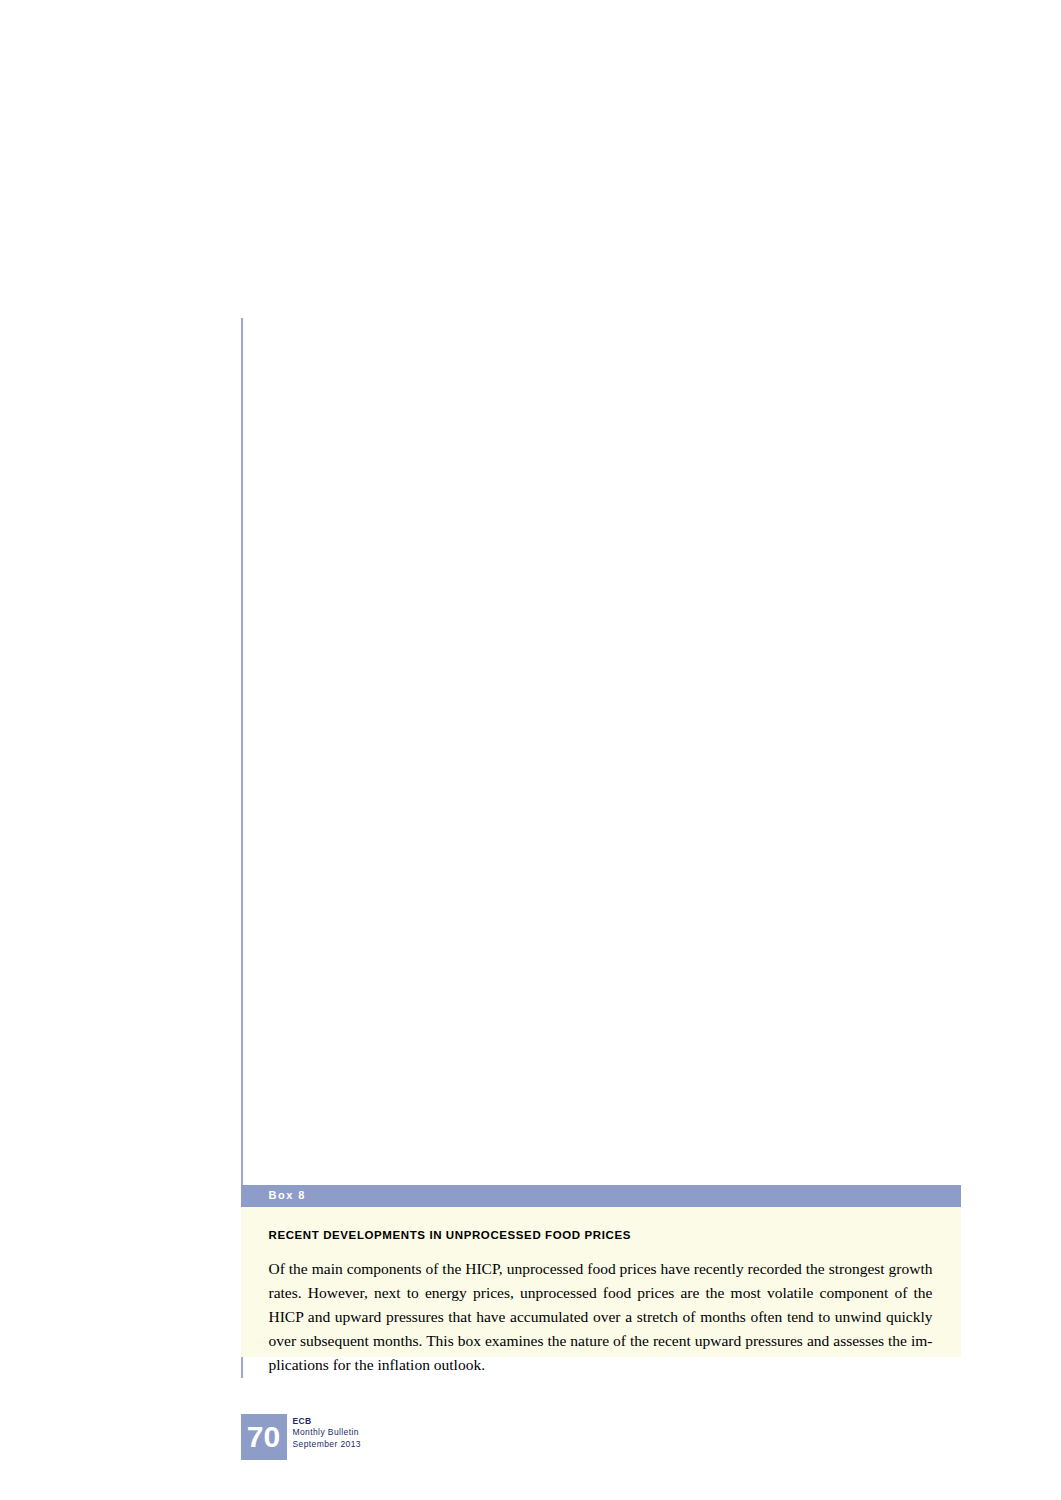Box 8
RECENT DEVELOPMENTS IN UNPROCESSED FOOD PRICES
Of the main components of the HICP, unprocessed food prices have recently recorded the strongest growth rates. However, next to energy prices, unprocessed food prices are the most volatile component of the HICP and upward pressures that have accumulated over a stretch of months often tend to unwind quickly over subsequent months. This box examines the nature of the recent upward pressures and assesses the implications for the inflation outlook.
70
ECB
Monthly Bulletin
September 2013